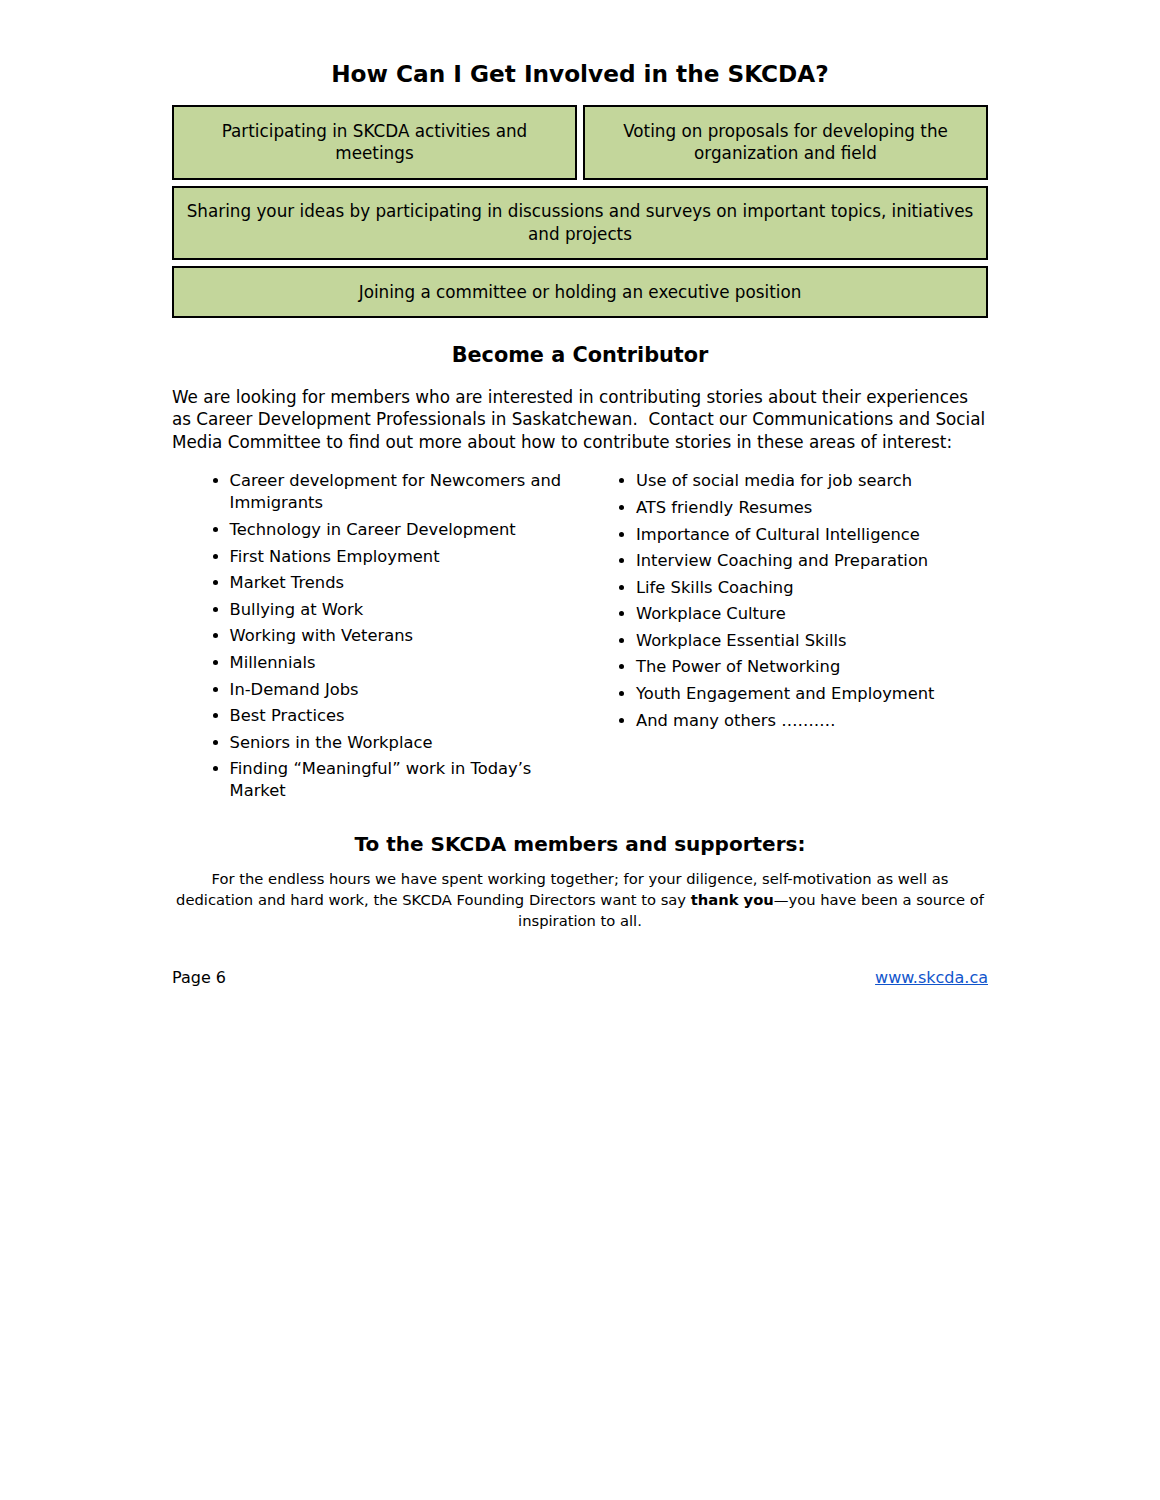How Can I Get Involved in the SKCDA?
Participating in SKCDA activities and meetings
Voting on proposals for developing the organization and field
Sharing your ideas by participating in discussions and surveys on important topics, initiatives and projects
Joining a committee or holding an executive position
Become a Contributor
We are looking for members who are interested in contributing stories about their experiences as Career Development Professionals in Saskatchewan. Contact our Communications and Social Media Committee to find out more about how to contribute stories in these areas of interest:
Career development for Newcomers and Immigrants
Technology in Career Development
First Nations Employment
Market Trends
Bullying at Work
Working with Veterans
Millennials
In-Demand Jobs
Best Practices
Seniors in the Workplace
Finding “Meaningful” work in Today’s Market
Use of social media for job search
ATS friendly Resumes
Importance of Cultural Intelligence
Interview Coaching and Preparation
Life Skills Coaching
Workplace Culture
Workplace Essential Skills
The Power of Networking
Youth Engagement and Employment
And many others ……….
To the SKCDA members and supporters:
For the endless hours we have spent working together; for your diligence, self-motivation as well as dedication and hard work, the SKCDA Founding Directors want to say thank you—you have been a source of inspiration to all.
Page 6 www.skcda.ca